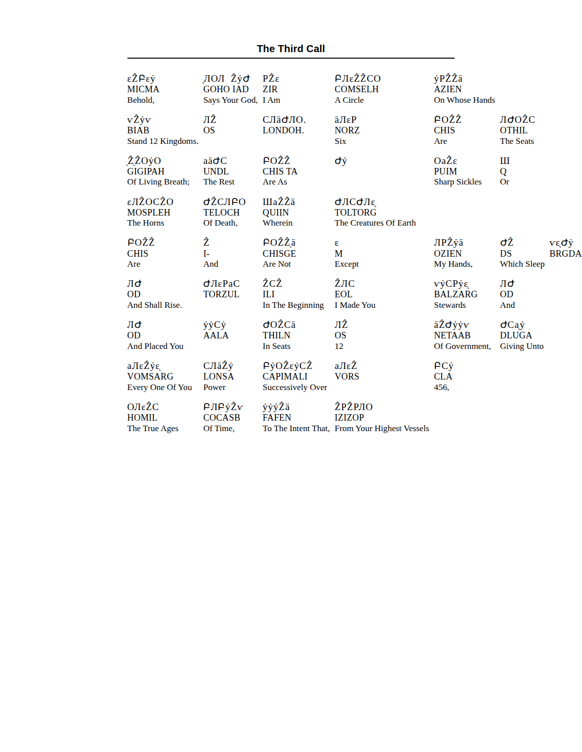The Third Call
| εẐԲεẏ | ֖ЛОЛ ẐẏԺ | РẐε | ԲЛεẐẐСО | ẏРẐẐӓ |
| MICMA | GOHO IAD | ZIR | COMSELH | AZIEN |
| Behold, | Says Your God, | I Am | A Circle | On Whose Hands |
| ѵẐẏѵ | ЛẐ | СЛӓԺЛО. | ӓЛεР | ԲОẐẐ | ЛԺОẐС |
| BIAB | OS | LONDOH. | NORZ | CHIS | OTHIL |
| Stand 12 Kingdoms. | | | Six | Are | The Seats |
| ֖Ẑ֖ẐОẏО | аӓԺС | ԲОẐẐ | Ժẏ | ОаẐε | Ш |
| GIGIPAH | UNDL | CHIS TA | | PUIM | Q |
| Of Living Breath; | The Rest | Are As | | Sharp Sickles | Or |
| εЛẐОСẐО | ԺẐСЛԲО | ШаẐẐӓ | ԺЛСԺЛε֖ |
| MOSPLEH | TELOCH | QUIIN | TOLTORG |
| The Horns | Of Death, | Wherein | The Creatures Of Earth |
| ԲОẐẐ | Ẑ | ԲОẐẐ֖ӓ | ε | ЛРẐẏӓ | ԺẐ | ѵε֖Ժẏ |
| CHIS | I- | CHISGE | M | OZIEN | DS | BRGDA |
| Are | And | Are Not | Except | My Hands, | Which Sleep | |
| ЛԺ | ԺЛεРаС | ẐСẐ | ẐЛС | ѵẏСРẏε֖ | ЛԺ |
| OD | TORZUL | ILI | EOL | BALZARG | OD |
| And Shall Rise. | | In The Beginning | I Made You | Stewards | And |
| ЛԺ | ẏẏСẏ | ԺОẐСӓ | ЛẐ | ӓẐԺẏẏѵ | ԺСа֖ẏ |
| OD | AALA | THILN | OS | NETAAB | DLUGA |
| And Placed You | | In Seats | 12 | Of Government, | Giving Unto |
| аЛεẐẏε֖ | СЛӓẐẏ | ԲẏОẐεẏСẐ | аЛεẐ | ԲСẏ |
| VOMSARG | LONSA | CAPIMALI | VORS | CLA |
| Every One Of You | Power | Successively Over | | 456, |
| ОЛεẐС | ԲЛԲẏẐѵ | ẏẏẏẐӓ | ẐРẐРЛО |
| HOMIL | COCASB | FAFEN | IZIZOP |
| The True Ages | Of Time, | To The Intent That, | From Your Highest Vessels |